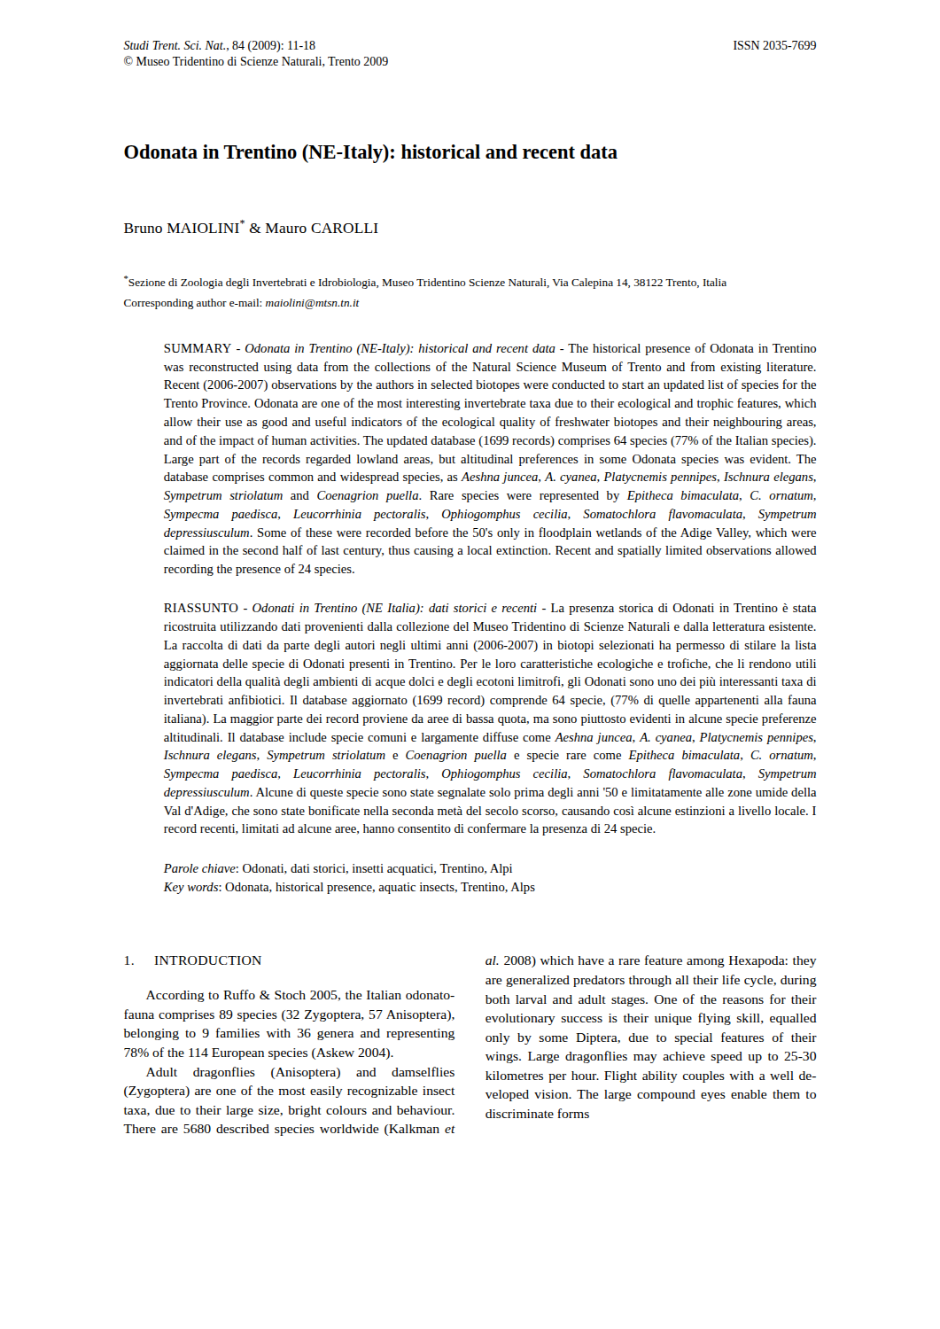Studi Trent. Sci. Nat., 84 (2009): 11-18
© Museo Tridentino di Scienze Naturali, Trento 2009
ISSN 2035-7699
Odonata in Trentino (NE-Italy): historical and recent data
Bruno MAIOLINI* & Mauro CAROLLI
*Sezione di Zoologia degli Invertebrati e Idrobiologia, Museo Tridentino Scienze Naturali, Via Calepina 14, 38122 Trento, Italia
Corresponding author e-mail: maiolini@mtsn.tn.it
SUMMARY - Odonata in Trentino (NE-Italy): historical and recent data - The historical presence of Odonata in Trentino was reconstructed using data from the collections of the Natural Science Museum of Trento and from existing literature. Recent (2006-2007) observations by the authors in selected biotopes were conducted to start an updated list of species for the Trento Province. Odonata are one of the most interesting invertebrate taxa due to their ecological and trophic features, which allow their use as good and useful indicators of the ecological quality of freshwater biotopes and their neighbouring areas, and of the impact of human activities. The updated database (1699 records) comprises 64 species (77% of the Italian species). Large part of the records regarded lowland areas, but altitudinal preferences in some Odonata species was evident. The database comprises common and widespread species, as Aeshna juncea, A. cyanea, Platycnemis pennipes, Ischnura elegans, Sympetrum striolatum and Coenagrion puella. Rare species were represented by Epitheca bimaculata, C. ornatum, Sympecma paedisca, Leucorrhinia pectoralis, Ophiogomphus cecilia, Somatochlora flavomaculata, Sympetrum depressiusculum. Some of these were recorded before the 50's only in floodplain wetlands of the Adige Valley, which were claimed in the second half of last century, thus causing a local extinction. Recent and spatially limited observations allowed recording the presence of 24 species.
RIASSUNTO - Odonati in Trentino (NE Italia): dati storici e recenti - La presenza storica di Odonati in Trentino è stata ricostruita utilizzando dati provenienti dalla collezione del Museo Tridentino di Scienze Naturali e dalla letteratura esistente. La raccolta di dati da parte degli autori negli ultimi anni (2006-2007) in biotopi selezionati ha permesso di stilare la lista aggiornata delle specie di Odonati presenti in Trentino. Per le loro caratteristiche ecologiche e trofiche, che li rendono utili indicatori della qualità degli ambienti di acque dolci e degli ecotoni limitrofi, gli Odonati sono uno dei più interessanti taxa di invertebrati anfibiotici. Il database aggiornato (1699 record) comprende 64 specie, (77% di quelle appartenenti alla fauna italiana). La maggior parte dei record proviene da aree di bassa quota, ma sono piuttosto evidenti in alcune specie preferenze altitudinali. Il database include specie comuni e largamente diffuse come Aeshna juncea, A. cyanea, Platycnemis pennipes, Ischnura elegans, Sympetrum striolatum e Coenagrion puella e specie rare come Epitheca bimaculata, C. ornatum, Sympecma paedisca, Leucorrhinia pectoralis, Ophiogomphus cecilia, Somatochlora flavomaculata, Sympetrum depressiusculum. Alcune di queste specie sono state segnalate solo prima degli anni '50 e limitatamente alle zone umide della Val d'Adige, che sono state bonificate nella seconda metà del secolo scorso, causando così alcune estinzioni a livello locale. I record recenti, limitati ad alcune aree, hanno consentito di confermare la presenza di 24 specie.
Parole chiave: Odonati, dati storici, insetti acquatici, Trentino, Alpi
Key words: Odonata, historical presence, aquatic insects, Trentino, Alps
1. INTRODUCTION
According to Ruffo & Stoch 2005, the Italian odonatofauna comprises 89 species (32 Zygoptera, 57 Anisoptera), belonging to 9 families with 36 genera and representing 78% of the 114 European species (Askew 2004).
Adult dragonflies (Anisoptera) and damselflies (Zygoptera) are one of the most easily recognizable insect taxa, due to their large size, bright colours and behaviour. There are 5680 described species worldwide (Kalkman et al. 2008) which have a rare feature among Hexapoda: they are generalized predators through all their life cycle, during both larval and adult stages. One of the reasons for their evolutionary success is their unique flying skill, equalled only by some Diptera, due to special features of their wings. Large dragonflies may achieve speed up to 25-30 kilometres per hour. Flight ability couples with a well developed vision. The large compound eyes enable them to discriminate forms